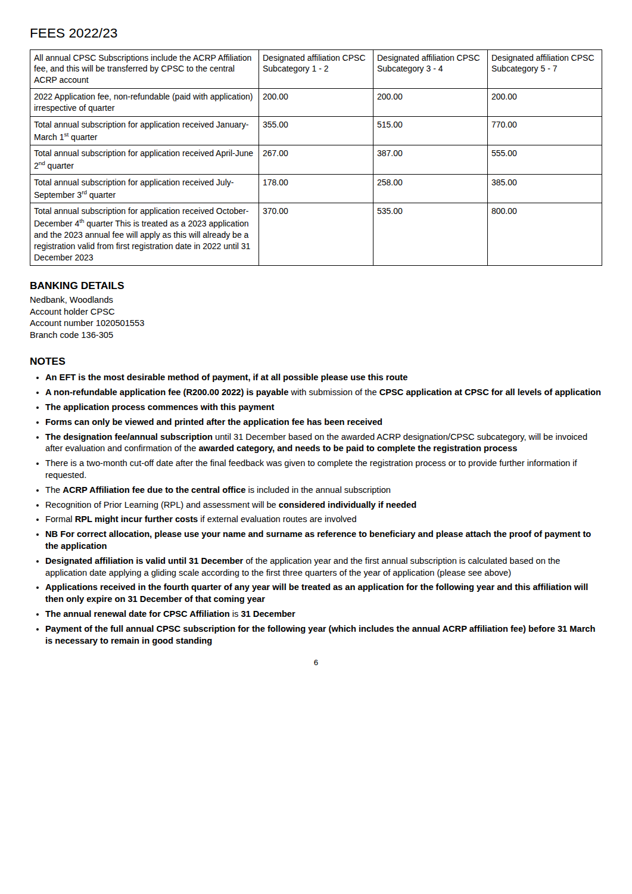FEES 2022/23
| All annual CPSC Subscriptions include the ACRP Affiliation fee, and this will be transferred by CPSC to the central ACRP account | Designated affiliation CPSC Subcategory 1 - 2 | Designated affiliation CPSC Subcategory 3 - 4 | Designated affiliation CPSC Subcategory 5 - 7 |
| 2022 Application fee, non-refundable (paid with application) irrespective of quarter | 200.00 | 200.00 | 200.00 |
| Total annual subscription for application received January-March 1 st quarter | 355.00 | 515.00 | 770.00 |
| Total annual subscription for application received April-June 2 nd quarter | 267.00 | 387.00 | 555.00 |
| Total annual subscription for application received July-September 3 rd quarter | 178.00 | 258.00 | 385.00 |
| Total annual subscription for application received October-December 4 th quarter This is treated as a 2023 application and the 2023 annual fee will apply as this will already be a registration valid from first registration date in 2022 until 31 December 2023 | 370.00 | 535.00 | 800.00 |
BANKING DETAILS
Nedbank, Woodlands
Account holder CPSC
Account number 1020501553
Branch code 136-305
NOTES
An EFT is the most desirable method of payment, if at all possible please use this route
A non-refundable application fee (R200.00 2022) is payable with submission of the CPSC application at CPSC for all levels of application
The application process commences with this payment
Forms can only be viewed and printed after the application fee has been received
The designation fee/annual subscription until 31 December based on the awarded ACRP designation/CPSC subcategory, will be invoiced after evaluation and confirmation of the awarded category, and needs to be paid to complete the registration process
There is a two-month cut-off date after the final feedback was given to complete the registration process or to provide further information if requested.
The ACRP Affiliation fee due to the central office is included in the annual subscription
Recognition of Prior Learning (RPL) and assessment will be considered individually if needed
Formal RPL might incur further costs if external evaluation routes are involved
NB For correct allocation, please use your name and surname as reference to beneficiary and please attach the proof of payment to the application
Designated affiliation is valid until 31 December of the application year and the first annual subscription is calculated based on the application date applying a gliding scale according to the first three quarters of the year of application (please see above)
Applications received in the fourth quarter of any year will be treated as an application for the following year and this affiliation will then only expire on 31 December of that coming year
The annual renewal date for CPSC Affiliation is 31 December
Payment of the full annual CPSC subscription for the following year (which includes the annual ACRP affiliation fee) before 31 March is necessary to remain in good standing
6